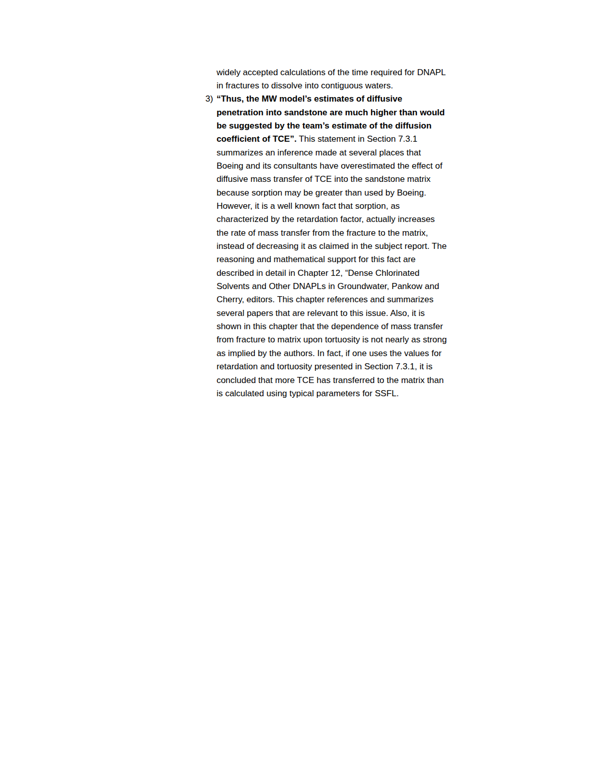widely accepted calculations of the time required for DNAPL in fractures to dissolve into contiguous waters.
3) “Thus, the MW model’s estimates of diffusive penetration into sandstone are much higher than would be suggested by the team’s estimate of the diffusion coefficient of TCE”. This statement in Section 7.3.1 summarizes an inference made at several places that Boeing and its consultants have overestimated the effect of diffusive mass transfer of TCE into the sandstone matrix because sorption may be greater than used by Boeing. However, it is a well known fact that sorption, as characterized by the retardation factor, actually increases the rate of mass transfer from the fracture to the matrix, instead of decreasing it as claimed in the subject report. The reasoning and mathematical support for this fact are described in detail in Chapter 12, “Dense Chlorinated Solvents and Other DNAPLs in Groundwater, Pankow and Cherry, editors. This chapter references and summarizes several papers that are relevant to this issue. Also, it is shown in this chapter that the dependence of mass transfer from fracture to matrix upon tortuosity is not nearly as strong as implied by the authors. In fact, if one uses the values for retardation and tortuosity presented in Section 7.3.1, it is concluded that more TCE has transferred to the matrix than is calculated using typical parameters for SSFL.